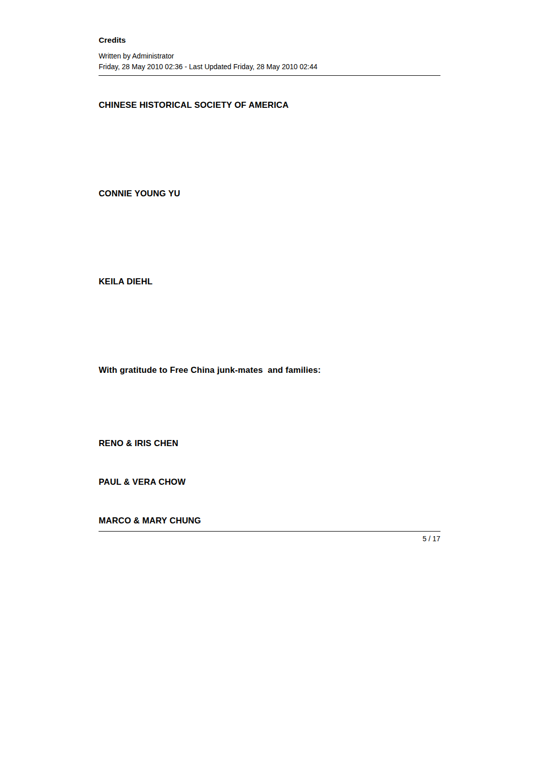Credits
Written by Administrator
Friday, 28 May 2010 02:36 - Last Updated Friday, 28 May 2010 02:44
CHINESE HISTORICAL SOCIETY OF AMERICA
CONNIE YOUNG YU
KEILA DIEHL
With gratitude to Free China junk-mates and families:
RENO & IRIS CHEN
PAUL & VERA CHOW
MARCO & MARY CHUNG
5 / 17